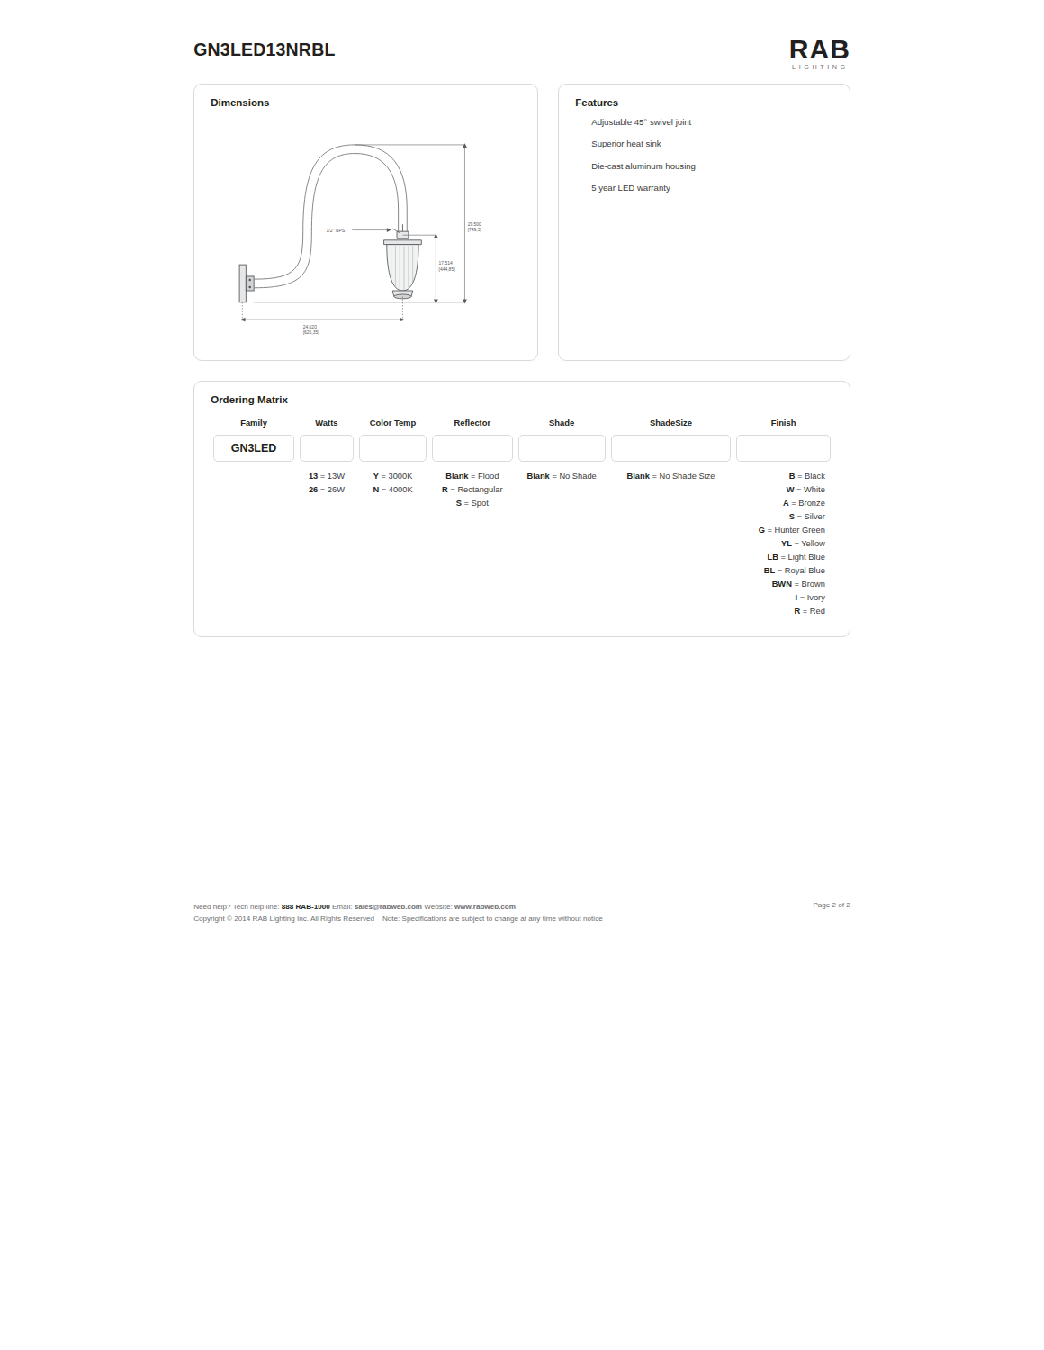GN3LED13NRBL
RAB LIGHTING
Dimensions
1/2" NPS 29.500 [749,3] 17.514 [444,85] 24.620 [625,35]
Features
Adjustable 45° swivel joint
Superior heat sink
Die-cast aluminum housing
5 year LED warranty
Ordering Matrix
| Family | Watts | Color Temp | Reflector | Shade | ShadeSize | Finish |
| --- | --- | --- | --- | --- | --- | --- |
| GN3LED | | | | | | |
| | 13 = 13W 26 = 26W | Y = 3000K N = 4000K | Blank = Flood R = Rectangular S = Spot | Blank = No Shade | Blank = No Shade Size | B = Black W = White A = Bronze S = Silver G = Hunter Green YL = Yellow LB = Light Blue BL = Royal Blue BWN = Brown I = Ivory R = Red |
Need help? Tech help line: 888 RAB-1000 Email: sales@rabweb.com Website: www.rabweb.com
Copyright © 2014 RAB Lighting Inc. All Rights Reserved Note: Specifications are subject to change at any time without notice
Page 2 of 2